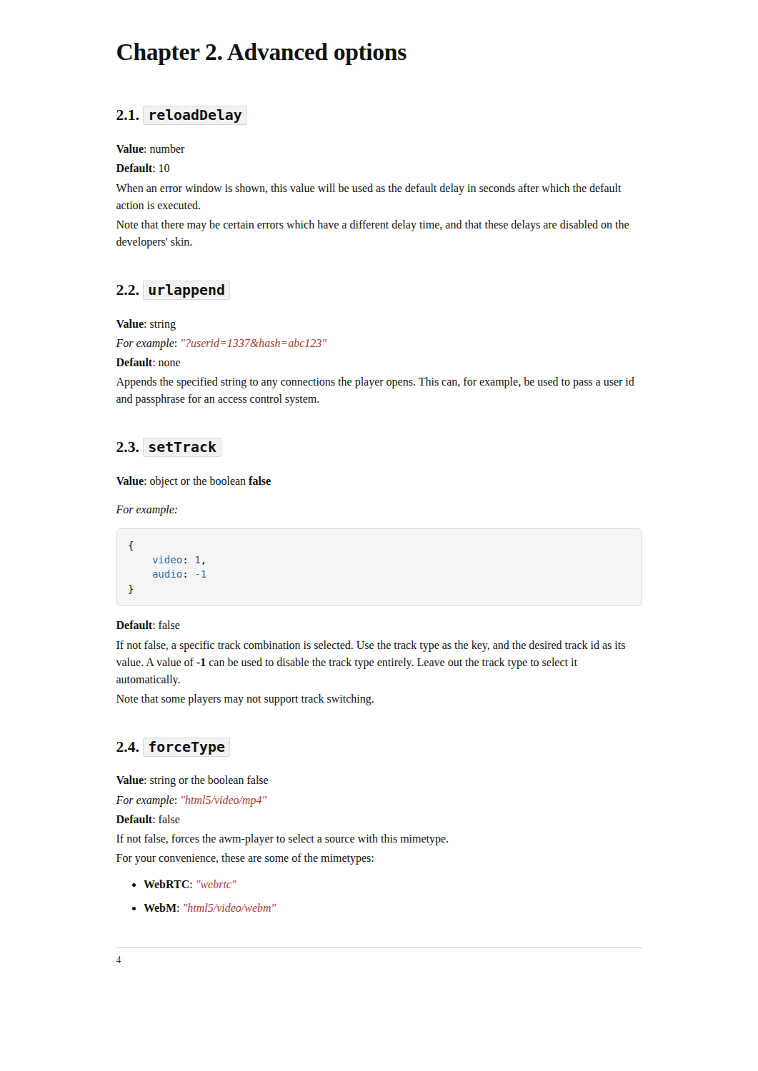Chapter 2. Advanced options
2.1. reloadDelay
Value: number
Default: 10
When an error window is shown, this value will be used as the default delay in seconds after which the default action is executed.
Note that there may be certain errors which have a different delay time, and that these delays are disabled on the developers' skin.
2.2. urlappend
Value: string
For example: "?userid=1337&hash=abc123"
Default: none
Appends the specified string to any connections the player opens. This can, for example, be used to pass a user id and passphrase for an access control system.
2.3. setTrack
Value: object or the boolean false
For example:
{
    video: 1,
    audio: -1
}
Default: false
If not false, a specific track combination is selected. Use the track type as the key, and the desired track id as its value. A value of -1 can be used to disable the track type entirely. Leave out the track type to select it automatically.
Note that some players may not support track switching.
2.4. forceType
Value: string or the boolean false
For example: "html5/video/mp4"
Default: false
If not false, forces the awm-player to select a source with this mimetype.
For your convenience, these are some of the mimetypes:
WebRTC: "webrtc"
WebM: "html5/video/webm"
4